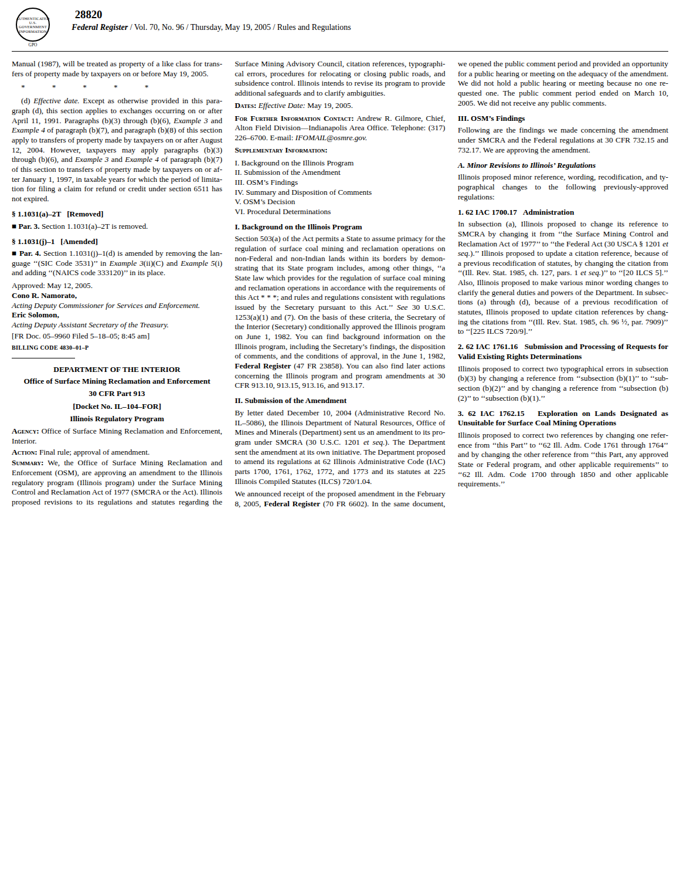Authenticated
U.S. Government
Information
GPO
28820
Federal Register / Vol. 70, No. 96 / Thursday, May 19, 2005 / Rules and Regulations
Manual (1987), will be treated as property of a like class for transfers of property made by taxpayers on or before May 19, 2005.
* * * * *
(d) Effective date. Except as otherwise provided in this paragraph (d), this section applies to exchanges occurring on or after April 11, 1991. Paragraphs (b)(3) through (b)(6), Example 3 and Example 4 of paragraph (b)(7), and paragraph (b)(8) of this section apply to transfers of property made by taxpayers on or after August 12, 2004. However, taxpayers may apply paragraphs (b)(3) through (b)(6), and Example 3 and Example 4 of paragraph (b)(7) of this section to transfers of property made by taxpayers on or after January 1, 1997, in taxable years for which the period of limitation for filing a claim for refund or credit under section 6511 has not expired.
§ 1.1031(a)–2T [Removed]
■ Par. 3. Section 1.1031(a)–2T is removed.
§ 1.1031(j)–1 [Amended]
■ Par. 4. Section 1.1031(j)–1(d) is amended by removing the language ‘‘(SIC Code 3531)’’ in Example 3(ii)(C) and Example 5(i) and adding ‘‘(NAICS code 333120)’’ in its place.
Approved: May 12, 2005.
Cono R. Namorato,
Acting Deputy Commissioner for Services and Enforcement.
Eric Solomon,
Acting Deputy Assistant Secretary of the Treasury.
[FR Doc. 05–9960 Filed 5–18–05; 8:45 am]
BILLING CODE 4830–01–P
DEPARTMENT OF THE INTERIOR
Office of Surface Mining Reclamation and Enforcement
30 CFR Part 913
[Docket No. IL–104–FOR]
Illinois Regulatory Program
Agency: Office of Surface Mining Reclamation and Enforcement, Interior.
Action: Final rule; approval of amendment.
Summary: We, the Office of Surface Mining Reclamation and Enforcement (OSM), are approving an amendment to the Illinois regulatory program (Illinois program) under the Surface Mining Control and Reclamation Act of 1977 (SMCRA or the Act). Illinois proposed revisions to its regulations and statutes regarding the Surface Mining Advisory Council, citation references, typographical errors, procedures for relocating or closing public roads, and subsidence control. Illinois intends to revise its program to provide additional safeguards and to clarify ambiguities.
Dates: Effective Date: May 19, 2005.
For Further Information Contact: Andrew R. Gilmore, Chief, Alton Field Division—Indianapolis Area Office. Telephone: (317) 226–6700. E-mail: IFOMAIL@osmre.gov.
Supplementary Information:
I. Background on the Illinois Program
II. Submission of the Amendment
III. OSM’s Findings
IV. Summary and Disposition of Comments
V. OSM’s Decision
VI. Procedural Determinations
I. Background on the Illinois Program
Section 503(a) of the Act permits a State to assume primacy for the regulation of surface coal mining and reclamation operations on non-Federal and non-Indian lands within its borders by demonstrating that its State program includes, among other things, ‘‘a State law which provides for the regulation of surface coal mining and reclamation operations in accordance with the requirements of this Act * * *; and rules and regulations consistent with regulations issued by the Secretary pursuant to this Act.’’ See 30 U.S.C. 1253(a)(1) and (7). On the basis of these criteria, the Secretary of the Interior (Secretary) conditionally approved the Illinois program on June 1, 1982. You can find background information on the Illinois program, including the Secretary’s findings, the disposition of comments, and the conditions of approval, in the June 1, 1982, Federal Register (47 FR 23858). You can also find later actions concerning the Illinois program and program amendments at 30 CFR 913.10, 913.15, 913.16, and 913.17.
II. Submission of the Amendment
By letter dated December 10, 2004 (Administrative Record No. IL–5086), the Illinois Department of Natural Resources, Office of Mines and Minerals (Department) sent us an amendment to its program under SMCRA (30 U.S.C. 1201 et seq.). The Department sent the amendment at its own initiative. The Department proposed to amend its regulations at 62 Illinois Administrative Code (IAC) parts 1700, 1761, 1762, 1772, and 1773 and its statutes at 225 Illinois Compiled Statutes (ILCS) 720/1.04.
We announced receipt of the proposed amendment in the February 8, 2005, Federal Register (70 FR 6602). In the same document, we opened the public comment period and provided an opportunity for a public hearing or meeting on the adequacy of the amendment. We did not hold a public hearing or meeting because no one requested one. The public comment period ended on March 10, 2005. We did not receive any public comments.
III. OSM’s Findings
Following are the findings we made concerning the amendment under SMCRA and the Federal regulations at 30 CFR 732.15 and 732.17. We are approving the amendment.
A. Minor Revisions to Illinois’ Regulations
Illinois proposed minor reference, wording, recodification, and typographical changes to the following previously-approved regulations:
1. 62 IAC 1700.17 Administration
In subsection (a), Illinois proposed to change its reference to SMCRA by changing it from ‘‘the Surface Mining Control and Reclamation Act of 1977’’ to ‘‘the Federal Act (30 USCA § 1201 et seq.).’’ Illinois proposed to update a citation reference, because of a previous recodification of statutes, by changing the citation from ‘‘(Ill. Rev. Stat. 1985, ch. 127, pars. 1 et seq.)’’ to ‘‘[20 ILCS 5].’’ Also, Illinois proposed to make various minor wording changes to clarify the general duties and powers of the Department. In subsections (a) through (d), because of a previous recodification of statutes, Illinois proposed to update citation references by changing the citations from ‘‘(Ill. Rev. Stat. 1985, ch. 96 ½, par. 7909)’’ to ‘‘[225 ILCS 720/9].’’
2. 62 IAC 1761.16 Submission and Processing of Requests for Valid Existing Rights Determinations
Illinois proposed to correct two typographical errors in subsection (b)(3) by changing a reference from ‘‘subsection (b)(1)’’ to ‘‘subsection (b)(2)’’ and by changing a reference from ‘‘subsection (b)(2)’’ to ‘‘subsection (b)(1).’’
3. 62 IAC 1762.15 Exploration on Lands Designated as Unsuitable for Surface Coal Mining Operations
Illinois proposed to correct two references by changing one reference from ‘‘this Part’’ to ‘‘62 Ill. Adm. Code 1761 through 1764’’ and by changing the other reference from ‘‘this Part, any approved State or Federal program, and other applicable requirements’’ to ‘‘62 Ill. Adm. Code 1700 through 1850 and other applicable requirements.’’